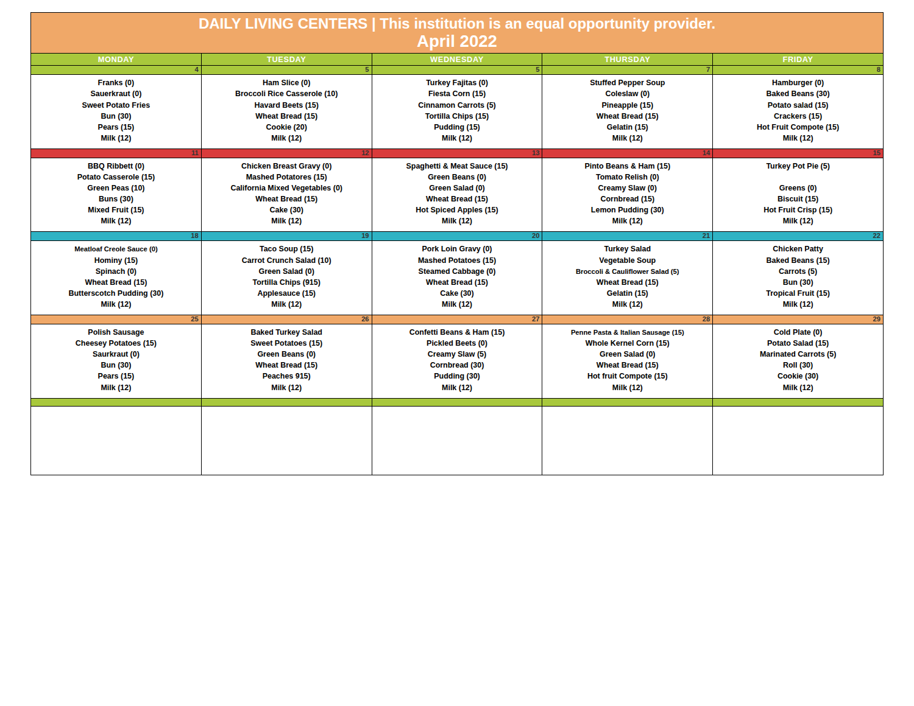| DAILY LIVING CENTERS / This institution is an equal opportunity provider. April 2022 |
| MONDAY | TUESDAY | WEDNESDAY | THURSDAY | FRIDAY |
| 4 | 5 | 5 | 7 | 8 |
| Franks (0) Sauerkraut (0) Sweet Potato Fries Bun (30) Pears (15) Milk (12) | Ham Slice (0) Broccoli Rice Casserole (10) Havard Beets (15) Wheat Bread (15) Cookie (20) Milk (12) | Turkey Fajitas (0) Fiesta Corn (15) Cinnamon Carrots (5) Tortilla Chips (15) Pudding (15) Milk (12) | Stuffed Pepper Soup Coleslaw (0) Pineapple (15) Wheat Bread (15) Gelatin (15) Milk (12) | Hamburger (0) Baked Beans (30) Potato salad (15) Crackers (15) Hot Fruit Compote (15) Milk (12) |
| 11 | 12 | 13 | 14 | 15 |
| BBQ Ribbett (0) Potato Casserole (15) Green Peas (10) Buns (30) Mixed Fruit (15) Milk (12) | Chicken Breast Gravy (0) Mashed Potatores (15) California Mixed Vegetables (0) Wheat Bread (15) Cake (30) Milk (12) | Spaghetti & Meat Sauce (15) Green Beans (0) Green Salad (0) Wheat Bread (15) Hot Spiced Apples (15) Milk (12) | Pinto Beans & Ham (15) Tomato Relish (0) Creamy Slaw (0) Cornbread (15) Lemon Pudding (30) Milk (12) | Turkey Pot Pie (5) Greens (0) Biscuit (15) Hot Fruit Crisp (15) Milk (12) |
| 18 | 19 | 20 | 21 | 22 |
| Meatloaf Creole Sauce (0) Hominy (15) Spinach (0) Wheat Bread (15) Butterscotch Pudding (30) Milk (12) | Taco Soup (15) Carrot Crunch Salad (10) Green Salad (0) Tortilla Chips (915) Applesauce (15) Milk (12) | Pork Loin Gravy (0) Mashed Potatoes (15) Steamed Cabbage (0) Wheat Bread (15) Cake (30) Milk (12) | Turkey Salad Vegetable Soup Broccoli & Cauliflower Salad (5) Wheat Bread (15) Gelatin (15) Milk (12) | Chicken Patty Baked Beans (15) Carrots (5) Bun (30) Tropical Fruit (15) Milk (12) |
| 25 | 26 | 27 | 28 | 29 |
| Polish Sausage Cheesey Potatoes (15) Saurkraut (0) Bun (30) Pears (15) Milk (12) | Baked Turkey Salad Sweet Potatoes (15) Green Beans (0) Wheat Bread (15) Peaches 915) Milk (12) | Confetti Beans & Ham (15) Pickled Beets (0) Creamy Slaw (5) Cornbread (30) Pudding (30) Milk (12) | Penne Pasta & Italian Sausage (15) Whole Kernel Corn (15) Green Salad (0) Wheat Bread (15) Hot fruit Compote (15) Milk (12) | Cold Plate (0) Potato Salad (15) Marinated Carrots (5) Roll (30) Cookie (30) Milk (12) |